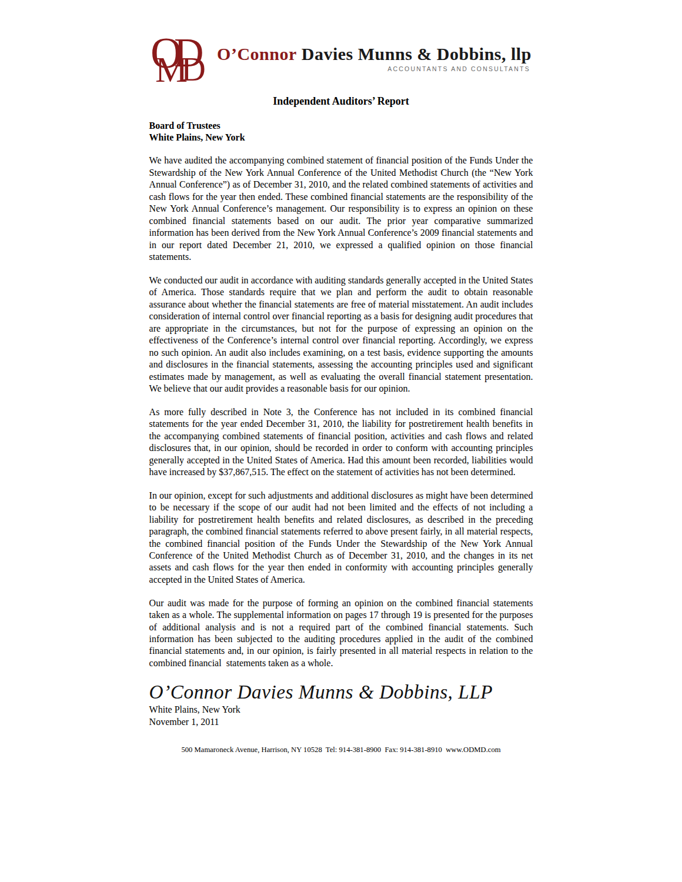O D M D
O’Connor Davies Munns & Dobbins, llp
ACCOUNTANTS AND CONSULTANTS
Independent Auditors’ Report
Board of Trustees
White Plains, New York
We have audited the accompanying combined statement of financial position of the Funds Under the Stewardship of the New York Annual Conference of the United Methodist Church (the “New York Annual Conference”) as of December 31, 2010, and the related combined statements of activities and cash flows for the year then ended. These combined financial statements are the responsibility of the New York Annual Conference’s management. Our responsibility is to express an opinion on these combined financial statements based on our audit. The prior year comparative summarized information has been derived from the New York Annual Conference’s 2009 financial statements and in our report dated December 21, 2010, we expressed a qualified opinion on those financial statements.
We conducted our audit in accordance with auditing standards generally accepted in the United States of America. Those standards require that we plan and perform the audit to obtain reasonable assurance about whether the financial statements are free of material misstatement. An audit includes consideration of internal control over financial reporting as a basis for designing audit procedures that are appropriate in the circumstances, but not for the purpose of expressing an opinion on the effectiveness of the Conference’s internal control over financial reporting. Accordingly, we express no such opinion. An audit also includes examining, on a test basis, evidence supporting the amounts and disclosures in the financial statements, assessing the accounting principles used and significant estimates made by management, as well as evaluating the overall financial statement presentation. We believe that our audit provides a reasonable basis for our opinion.
As more fully described in Note 3, the Conference has not included in its combined financial statements for the year ended December 31, 2010, the liability for postretirement health benefits in the accompanying combined statements of financial position, activities and cash flows and related disclosures that, in our opinion, should be recorded in order to conform with accounting principles generally accepted in the United States of America. Had this amount been recorded, liabilities would have increased by $37,867,515. The effect on the statement of activities has not been determined.
In our opinion, except for such adjustments and additional disclosures as might have been determined to be necessary if the scope of our audit had not been limited and the effects of not including a liability for postretirement health benefits and related disclosures, as described in the preceding paragraph, the combined financial statements referred to above present fairly, in all material respects, the combined financial position of the Funds Under the Stewardship of the New York Annual Conference of the United Methodist Church as of December 31, 2010, and the changes in its net assets and cash flows for the year then ended in conformity with accounting principles generally accepted in the United States of America.
Our audit was made for the purpose of forming an opinion on the combined financial statements taken as a whole. The supplemental information on pages 17 through 19 is presented for the purposes of additional analysis and is not a required part of the combined financial statements. Such information has been subjected to the auditing procedures applied in the audit of the combined financial statements and, in our opinion, is fairly presented in all material respects in relation to the combined financial statements taken as a whole.
O’Connor Davies Munns & Dobbins, LLP
White Plains, New York
November 1, 2011
500 Mamaroneck Avenue, Harrison, NY 10528 Tel: 914-381-8900 Fax: 914-381-8910 www.ODMD.com